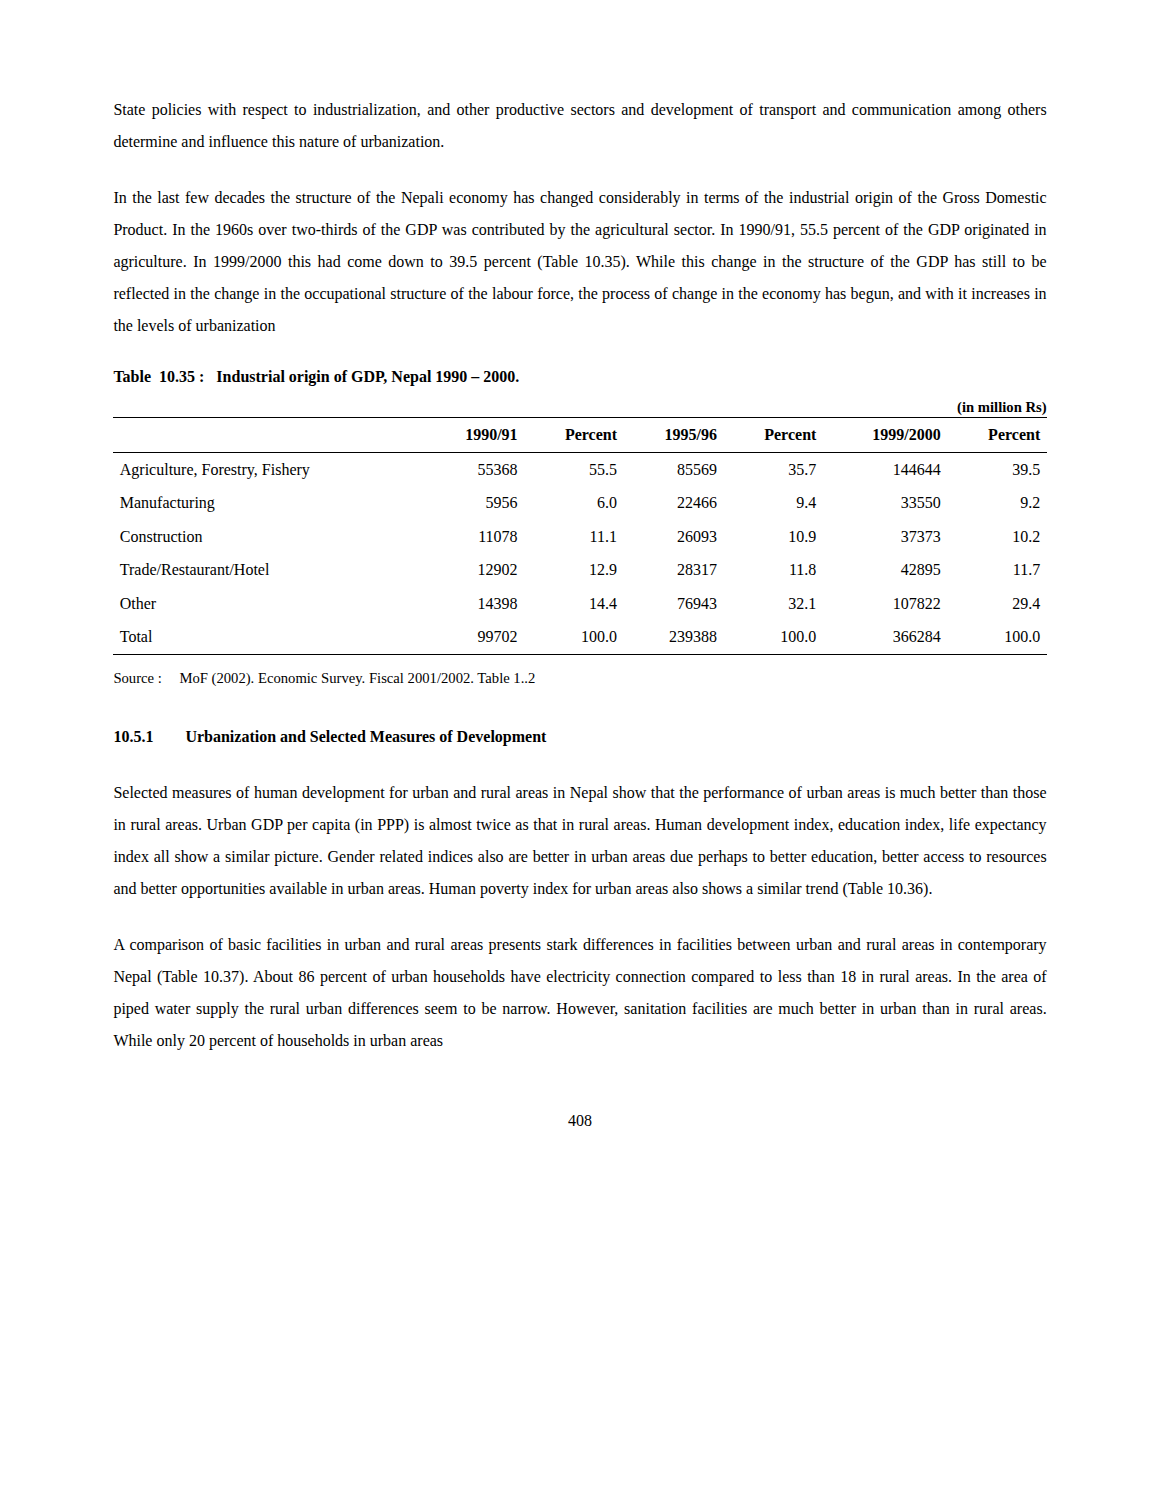State policies with respect to industrialization, and other productive sectors and development of transport and communication among others determine and influence this nature of urbanization.
In the last few decades the structure of the Nepali economy has changed considerably in terms of the industrial origin of the Gross Domestic Product. In the 1960s over two-thirds of the GDP was contributed by the agricultural sector. In 1990/91, 55.5 percent of the GDP originated in agriculture. In 1999/2000 this had come down to 39.5 percent (Table 10.35). While this change in the structure of the GDP has still to be reflected in the change in the occupational structure of the labour force, the process of change in the economy has begun, and with it increases in the levels of urbanization
Table 10.35 : Industrial origin of GDP, Nepal 1990 – 2000.
(in million Rs)
| | 1990/91 | Percent | 1995/96 | Percent | 1999/2000 | Percent |
| --- | --- | --- | --- | --- | --- | --- |
| Agriculture, Forestry, Fishery | 55368 | 55.5 | 85569 | 35.7 | 144644 | 39.5 |
| Manufacturing | 5956 | 6.0 | 22466 | 9.4 | 33550 | 9.2 |
| Construction | 11078 | 11.1 | 26093 | 10.9 | 37373 | 10.2 |
| Trade/Restaurant/Hotel | 12902 | 12.9 | 28317 | 11.8 | 42895 | 11.7 |
| Other | 14398 | 14.4 | 76943 | 32.1 | 107822 | 29.4 |
| Total | 99702 | 100.0 | 239388 | 100.0 | 366284 | 100.0 |
Source : MoF (2002). Economic Survey. Fiscal 2001/2002. Table 1..2
10.5.1 Urbanization and Selected Measures of Development
Selected measures of human development for urban and rural areas in Nepal show that the performance of urban areas is much better than those in rural areas. Urban GDP per capita (in PPP) is almost twice as that in rural areas. Human development index, education index, life expectancy index all show a similar picture. Gender related indices also are better in urban areas due perhaps to better education, better access to resources and better opportunities available in urban areas. Human poverty index for urban areas also shows a similar trend (Table 10.36).
A comparison of basic facilities in urban and rural areas presents stark differences in facilities between urban and rural areas in contemporary Nepal (Table 10.37). About 86 percent of urban households have electricity connection compared to less than 18 in rural areas. In the area of piped water supply the rural urban differences seem to be narrow. However, sanitation facilities are much better in urban than in rural areas. While only 20 percent of households in urban areas
408